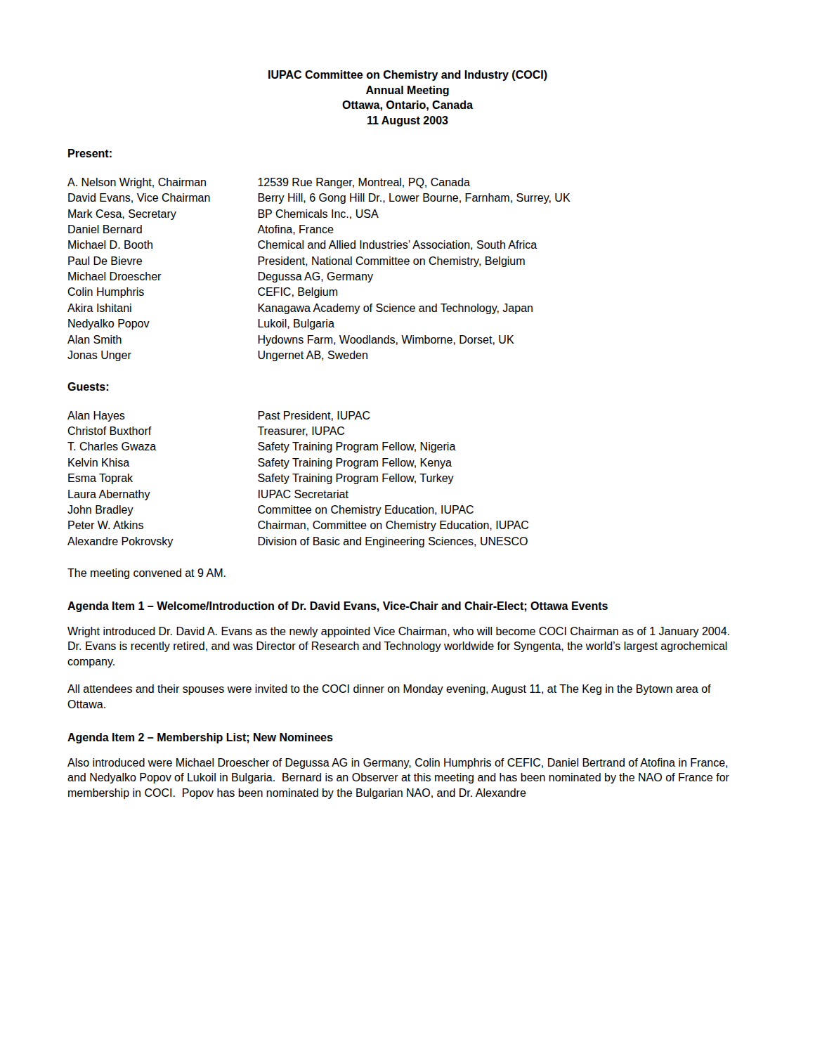IUPAC Committee on Chemistry and Industry (COCI)
Annual Meeting
Ottawa, Ontario, Canada
11 August 2003
Present:
| A. Nelson Wright, Chairman | 12539 Rue Ranger, Montreal, PQ, Canada |
| David Evans, Vice Chairman | Berry Hill, 6 Gong Hill Dr., Lower Bourne, Farnham, Surrey, UK |
| Mark Cesa, Secretary | BP Chemicals Inc., USA |
| Daniel Bernard | Atofina, France |
| Michael D. Booth | Chemical and Allied Industries’ Association, South Africa |
| Paul De Bievre | President, National Committee on Chemistry, Belgium |
| Michael Droescher | Degussa AG, Germany |
| Colin Humphris | CEFIC, Belgium |
| Akira Ishitani | Kanagawa Academy of Science and Technology, Japan |
| Nedyalko Popov | Lukoil, Bulgaria |
| Alan Smith | Hydowns Farm, Woodlands, Wimborne, Dorset, UK |
| Jonas Unger | Ungernet AB, Sweden |
Guests:
| Alan Hayes | Past President, IUPAC |
| Christof Buxthorf | Treasurer, IUPAC |
| T. Charles Gwaza | Safety Training Program Fellow, Nigeria |
| Kelvin Khisa | Safety Training Program Fellow, Kenya |
| Esma Toprak | Safety Training Program Fellow, Turkey |
| Laura Abernathy | IUPAC Secretariat |
| John Bradley | Committee on Chemistry Education, IUPAC |
| Peter W. Atkins | Chairman, Committee on Chemistry Education, IUPAC |
| Alexandre Pokrovsky | Division of Basic and Engineering Sciences, UNESCO |
The meeting convened at 9 AM.
Agenda Item 1 – Welcome/Introduction of Dr. David Evans, Vice-Chair and Chair-Elect; Ottawa Events
Wright introduced Dr. David A. Evans as the newly appointed Vice Chairman, who will become COCI Chairman as of 1 January 2004. Dr. Evans is recently retired, and was Director of Research and Technology worldwide for Syngenta, the world’s largest agrochemical company.
All attendees and their spouses were invited to the COCI dinner on Monday evening, August 11, at The Keg in the Bytown area of Ottawa.
Agenda Item 2 – Membership List; New Nominees
Also introduced were Michael Droescher of Degussa AG in Germany, Colin Humphris of CEFIC, Daniel Bertrand of Atofina in France, and Nedyalko Popov of Lukoil in Bulgaria. Bernard is an Observer at this meeting and has been nominated by the NAO of France for membership in COCI. Popov has been nominated by the Bulgarian NAO, and Dr. Alexandre